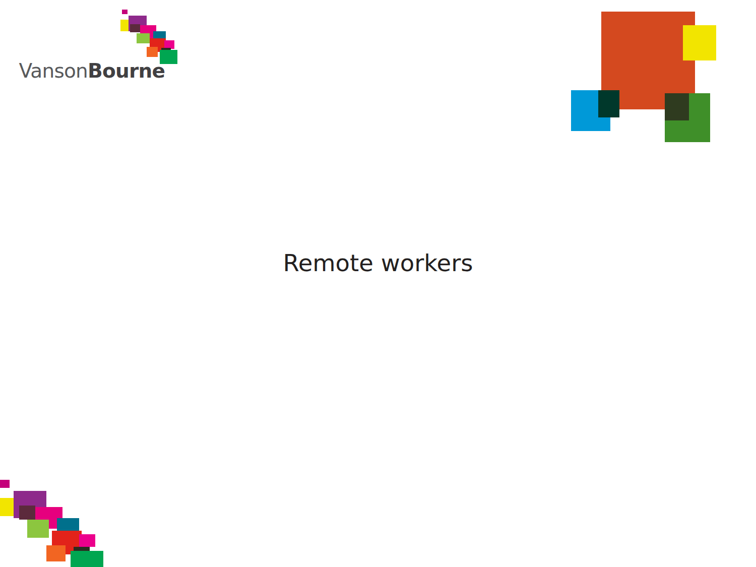VansonBourne
Remote workers